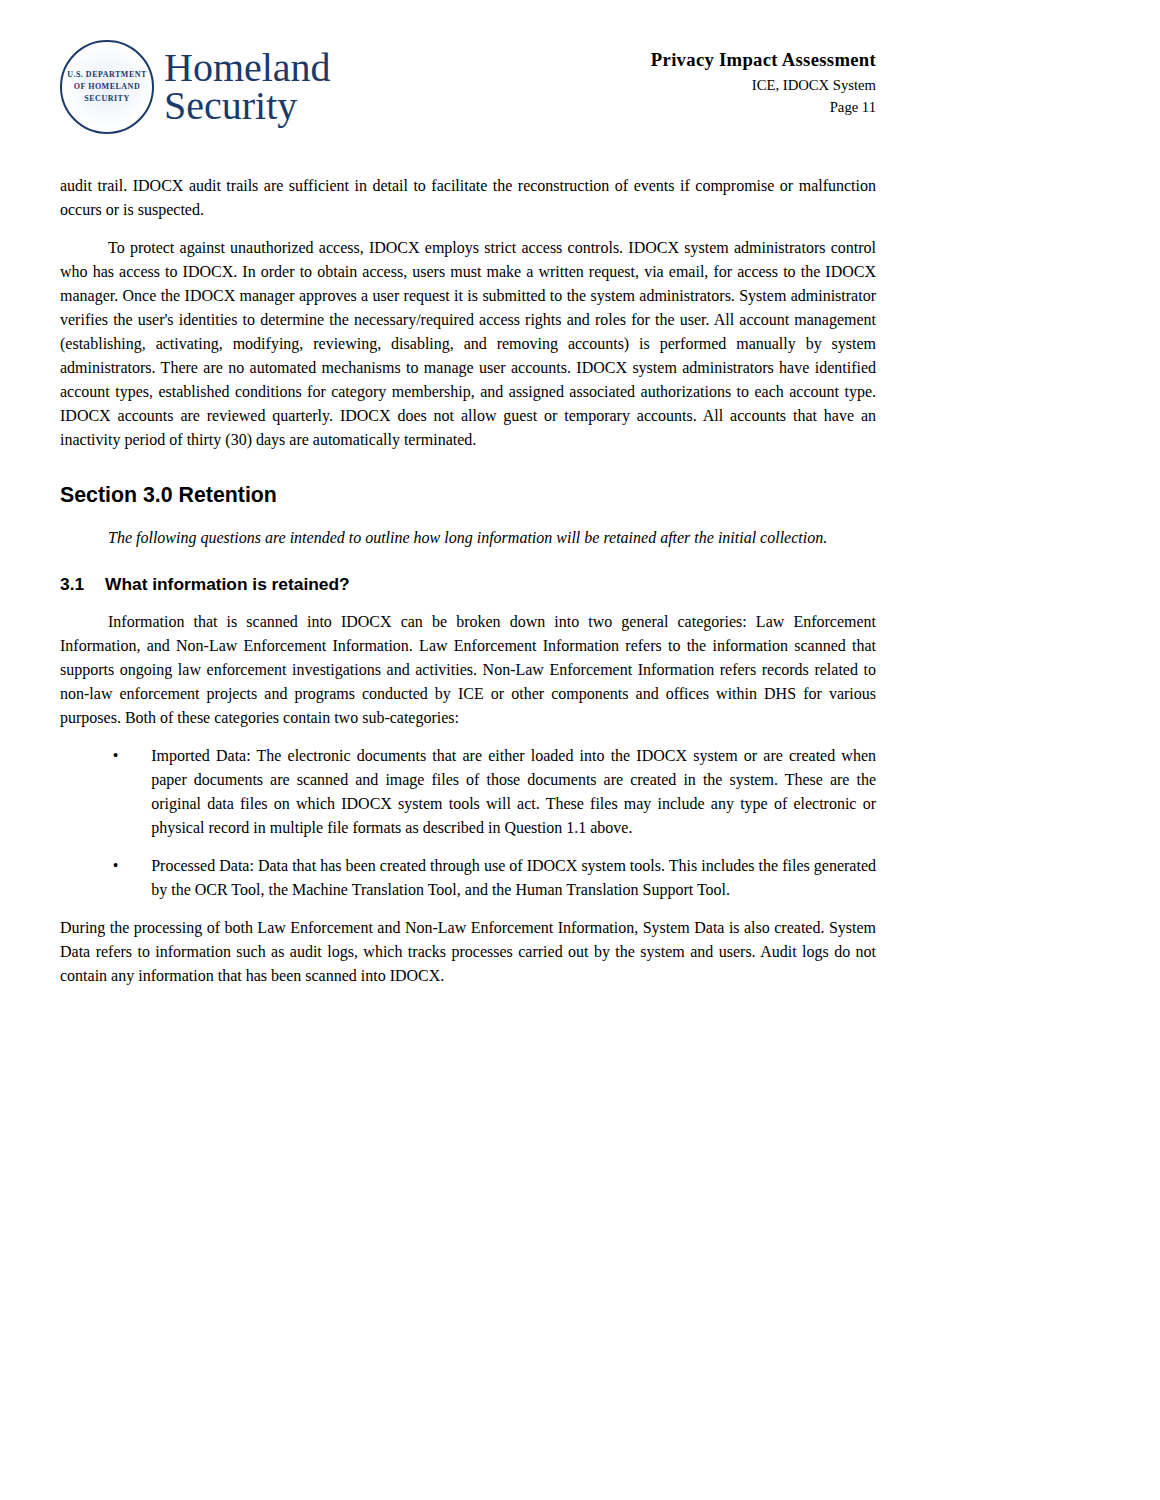U.S. DEPARTMENT OF HOMELAND SECURITY
Homeland
Security
Privacy Impact Assessment
ICE, IDOCX System
Page 11
audit trail. IDOCX audit trails are sufficient in detail to facilitate the reconstruction of events if compromise or malfunction occurs or is suspected.
To protect against unauthorized access, IDOCX employs strict access controls. IDOCX system administrators control who has access to IDOCX. In order to obtain access, users must make a written request, via email, for access to the IDOCX manager. Once the IDOCX manager approves a user request it is submitted to the system administrators. System administrator verifies the user's identities to determine the necessary/required access rights and roles for the user. All account management (establishing, activating, modifying, reviewing, disabling, and removing accounts) is performed manually by system administrators. There are no automated mechanisms to manage user accounts. IDOCX system administrators have identified account types, established conditions for category membership, and assigned associated authorizations to each account type. IDOCX accounts are reviewed quarterly. IDOCX does not allow guest or temporary accounts. All accounts that have an inactivity period of thirty (30) days are automatically terminated.
Section 3.0 Retention
The following questions are intended to outline how long information will be retained after the initial collection.
3.1 What information is retained?
Information that is scanned into IDOCX can be broken down into two general categories: Law Enforcement Information, and Non-Law Enforcement Information. Law Enforcement Information refers to the information scanned that supports ongoing law enforcement investigations and activities. Non-Law Enforcement Information refers records related to non-law enforcement projects and programs conducted by ICE or other components and offices within DHS for various purposes. Both of these categories contain two sub-categories:
Imported Data: The electronic documents that are either loaded into the IDOCX system or are created when paper documents are scanned and image files of those documents are created in the system. These are the original data files on which IDOCX system tools will act. These files may include any type of electronic or physical record in multiple file formats as described in Question 1.1 above.
Processed Data: Data that has been created through use of IDOCX system tools. This includes the files generated by the OCR Tool, the Machine Translation Tool, and the Human Translation Support Tool.
During the processing of both Law Enforcement and Non-Law Enforcement Information, System Data is also created. System Data refers to information such as audit logs, which tracks processes carried out by the system and users. Audit logs do not contain any information that has been scanned into IDOCX.